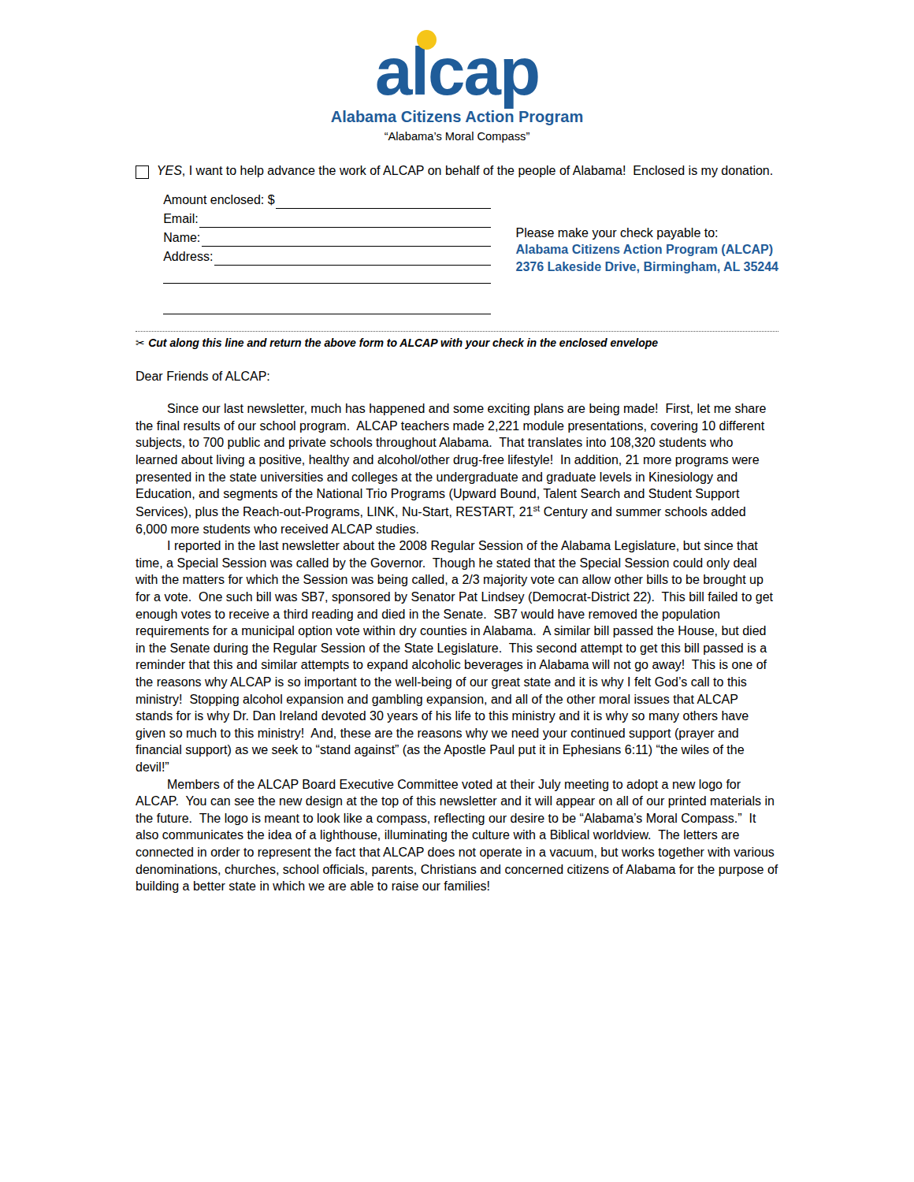alcap
Alabama Citizens Action Program
“Alabama’s Moral Compass”
YES, I want to help advance the work of ALCAP on behalf of the people of Alabama! Enclosed is my donation.
Amount enclosed: $
Email:
Name:
Address:
Please make your check payable to:
Alabama Citizens Action Program (ALCAP)
2376 Lakeside Drive, Birmingham, AL 35244
✂Cut along this line and return the above form to ALCAP with your check in the enclosed envelope
Dear Friends of ALCAP:
Since our last newsletter, much has happened and some exciting plans are being made! First, let me share the final results of our school program. ALCAP teachers made 2,221 module presentations, covering 10 different subjects, to 700 public and private schools throughout Alabama. That translates into 108,320 students who learned about living a positive, healthy and alcohol/other drug-free lifestyle! In addition, 21 more programs were presented in the state universities and colleges at the undergraduate and graduate levels in Kinesiology and Education, and segments of the National Trio Programs (Upward Bound, Talent Search and Student Support Services), plus the Reach-out-Programs, LINK, Nu-Start, RESTART, 21st Century and summer schools added 6,000 more students who received ALCAP studies.
I reported in the last newsletter about the 2008 Regular Session of the Alabama Legislature, but since that time, a Special Session was called by the Governor. Though he stated that the Special Session could only deal with the matters for which the Session was being called, a 2/3 majority vote can allow other bills to be brought up for a vote. One such bill was SB7, sponsored by Senator Pat Lindsey (Democrat-District 22). This bill failed to get enough votes to receive a third reading and died in the Senate. SB7 would have removed the population requirements for a municipal option vote within dry counties in Alabama. A similar bill passed the House, but died in the Senate during the Regular Session of the State Legislature. This second attempt to get this bill passed is a reminder that this and similar attempts to expand alcoholic beverages in Alabama will not go away! This is one of the reasons why ALCAP is so important to the well-being of our great state and it is why I felt God’s call to this ministry! Stopping alcohol expansion and gambling expansion, and all of the other moral issues that ALCAP stands for is why Dr. Dan Ireland devoted 30 years of his life to this ministry and it is why so many others have given so much to this ministry! And, these are the reasons why we need your continued support (prayer and financial support) as we seek to “stand against” (as the Apostle Paul put it in Ephesians 6:11) “the wiles of the devil!”
Members of the ALCAP Board Executive Committee voted at their July meeting to adopt a new logo for ALCAP. You can see the new design at the top of this newsletter and it will appear on all of our printed materials in the future. The logo is meant to look like a compass, reflecting our desire to be “Alabama’s Moral Compass.” It also communicates the idea of a lighthouse, illuminating the culture with a Biblical worldview. The letters are connected in order to represent the fact that ALCAP does not operate in a vacuum, but works together with various denominations, churches, school officials, parents, Christians and concerned citizens of Alabama for the purpose of building a better state in which we are able to raise our families!